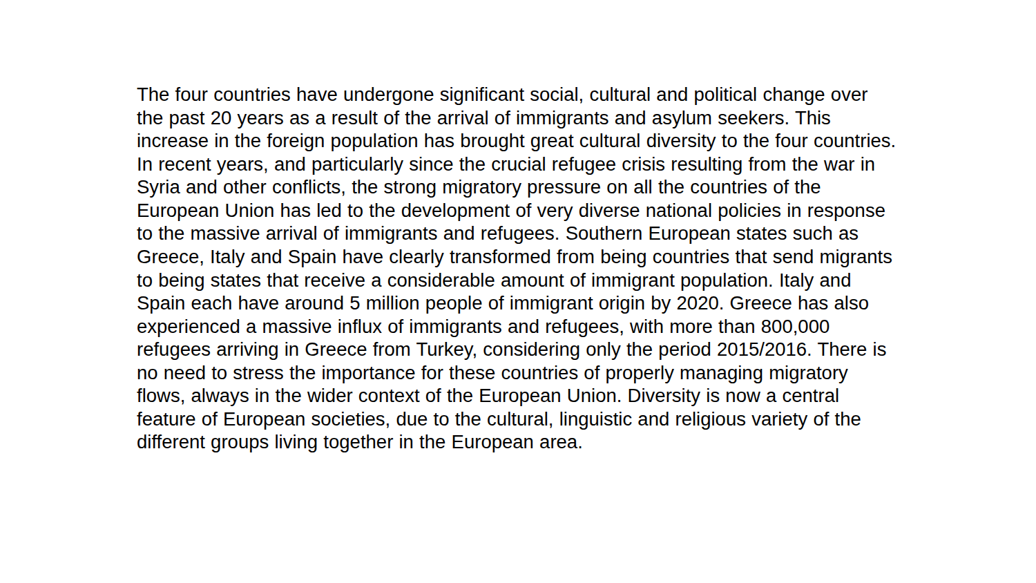The four countries have undergone significant social, cultural and political change over the past 20 years as a result of the arrival of immigrants and asylum seekers. This increase in the foreign population has brought great cultural diversity to the four countries. In recent years, and particularly since the crucial refugee crisis resulting from the war in Syria and other conflicts, the strong migratory pressure on all the countries of the European Union has led to the development of very diverse national policies in response to the massive arrival of immigrants and refugees. Southern European states such as Greece, Italy and Spain have clearly transformed from being countries that send migrants to being states that receive a considerable amount of immigrant population. Italy and Spain each have around 5 million people of immigrant origin by 2020. Greece has also experienced a massive influx of immigrants and refugees, with more than 800,000 refugees arriving in Greece from Turkey, considering only the period 2015/2016. There is no need to stress the importance for these countries of properly managing migratory flows, always in the wider context of the European Union. Diversity is now a central feature of European societies, due to the cultural, linguistic and religious variety of the different groups living together in the European area.